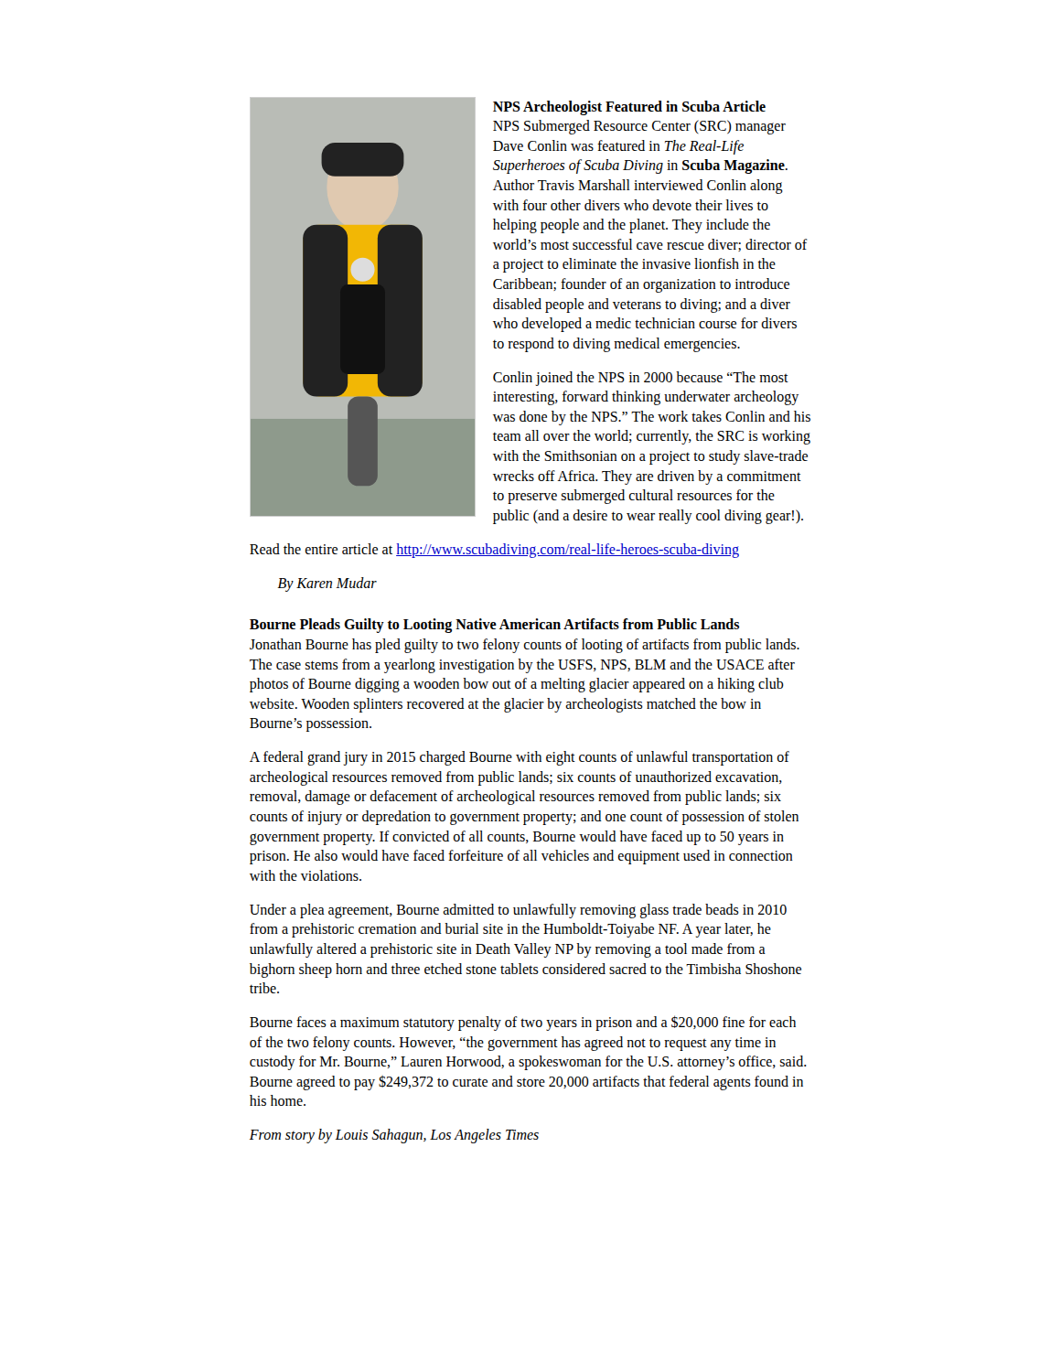NPS Archeologist Featured in Scuba Article
NPS Submerged Resource Center (SRC) manager Dave Conlin was featured in The Real-Life Superheroes of Scuba Diving in Scuba Magazine. Author Travis Marshall interviewed Conlin along with four other divers who devote their lives to helping people and the planet. They include the world’s most successful cave rescue diver; director of a project to eliminate the invasive lionfish in the Caribbean; founder of an organization to introduce disabled people and veterans to diving; and a diver who developed a medic technician course for divers to respond to diving medical emergencies.
Conlin joined the NPS in 2000 because “The most interesting, forward thinking underwater archeology was done by the NPS.” The work takes Conlin and his team all over the world; currently, the SRC is working with the Smithsonian on a project to study slave-trade wrecks off Africa. They are driven by a commitment to preserve submerged cultural resources for the public (and a desire to wear really cool diving gear!).
Read the entire article at http://www.scubadiving.com/real-life-heroes-scuba-diving
By Karen Mudar
Bourne Pleads Guilty to Looting Native American Artifacts from Public Lands
Jonathan Bourne has pled guilty to two felony counts of looting of artifacts from public lands. The case stems from a yearlong investigation by the USFS, NPS, BLM and the USACE after photos of Bourne digging a wooden bow out of a melting glacier appeared on a hiking club website. Wooden splinters recovered at the glacier by archeologists matched the bow in Bourne’s possession.
A federal grand jury in 2015 charged Bourne with eight counts of unlawful transportation of archeological resources removed from public lands; six counts of unauthorized excavation, removal, damage or defacement of archeological resources removed from public lands; six counts of injury or depredation to government property; and one count of possession of stolen government property. If convicted of all counts, Bourne would have faced up to 50 years in prison. He also would have faced forfeiture of all vehicles and equipment used in connection with the violations.
Under a plea agreement, Bourne admitted to unlawfully removing glass trade beads in 2010 from a prehistoric cremation and burial site in the Humboldt-Toiyabe NF. A year later, he unlawfully altered a prehistoric site in Death Valley NP by removing a tool made from a bighorn sheep horn and three etched stone tablets considered sacred to the Timbisha Shoshone tribe.
Bourne faces a maximum statutory penalty of two years in prison and a $20,000 fine for each of the two felony counts. However, “the government has agreed not to request any time in custody for Mr. Bourne,” Lauren Horwood, a spokeswoman for the U.S. attorney’s office, said. Bourne agreed to pay $249,372 to curate and store 20,000 artifacts that federal agents found in his home.
From story by Louis Sahagun, Los Angeles Times